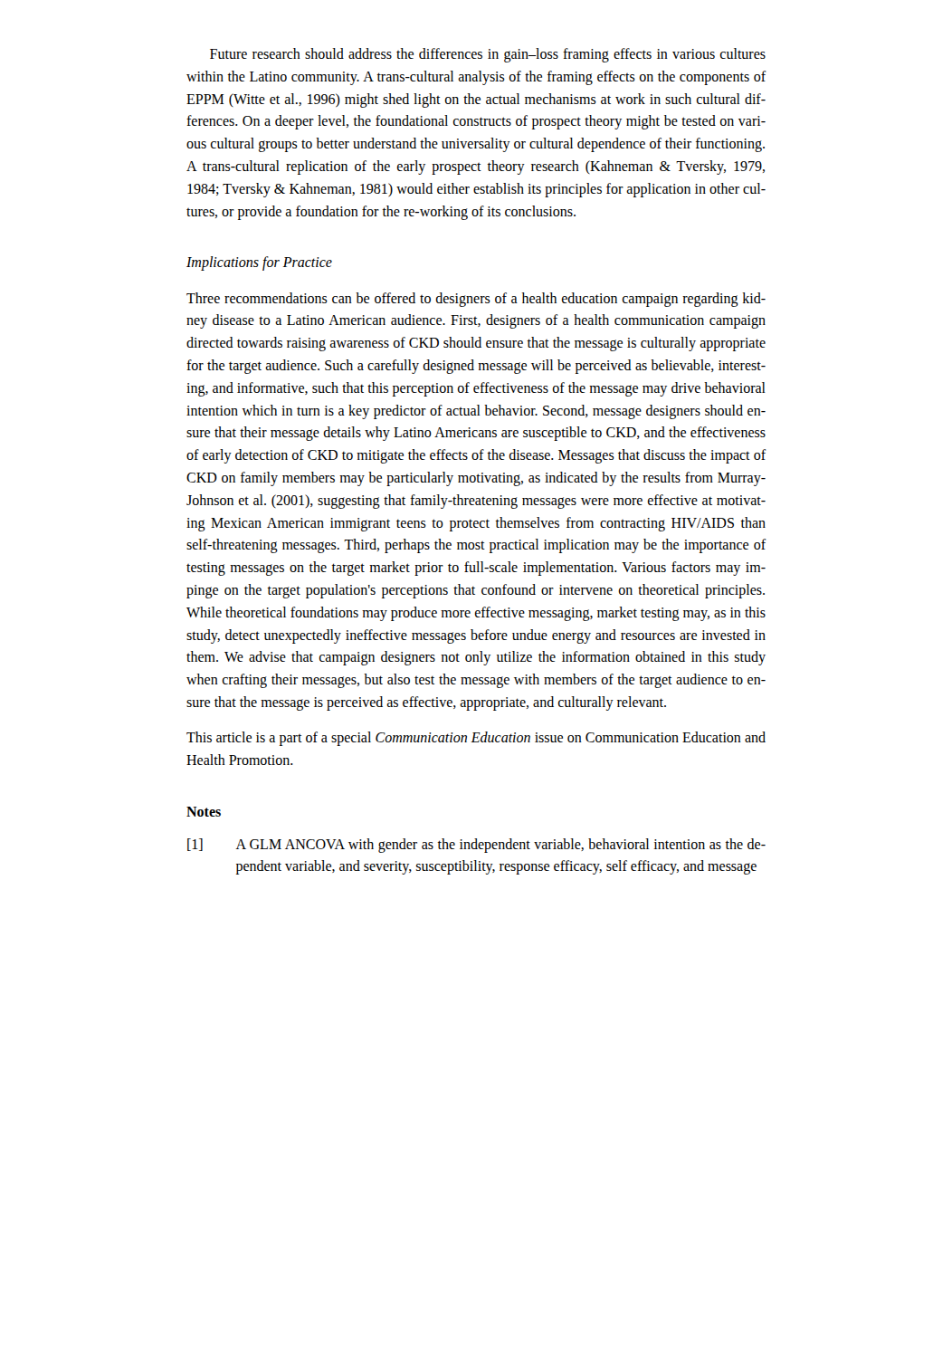Future research should address the differences in gain–loss framing effects in various cultures within the Latino community. A trans-cultural analysis of the framing effects on the components of EPPM (Witte et al., 1996) might shed light on the actual mechanisms at work in such cultural differences. On a deeper level, the foundational constructs of prospect theory might be tested on various cultural groups to better understand the universality or cultural dependence of their functioning. A trans-cultural replication of the early prospect theory research (Kahneman & Tversky, 1979, 1984; Tversky & Kahneman, 1981) would either establish its principles for application in other cultures, or provide a foundation for the re-working of its conclusions.
Implications for Practice
Three recommendations can be offered to designers of a health education campaign regarding kidney disease to a Latino American audience. First, designers of a health communication campaign directed towards raising awareness of CKD should ensure that the message is culturally appropriate for the target audience. Such a carefully designed message will be perceived as believable, interesting, and informative, such that this perception of effectiveness of the message may drive behavioral intention which in turn is a key predictor of actual behavior. Second, message designers should ensure that their message details why Latino Americans are susceptible to CKD, and the effectiveness of early detection of CKD to mitigate the effects of the disease. Messages that discuss the impact of CKD on family members may be particularly motivating, as indicated by the results from Murray-Johnson et al. (2001), suggesting that family-threatening messages were more effective at motivating Mexican American immigrant teens to protect themselves from contracting HIV/AIDS than self-threatening messages. Third, perhaps the most practical implication may be the importance of testing messages on the target market prior to full-scale implementation. Various factors may impinge on the target population's perceptions that confound or intervene on theoretical principles. While theoretical foundations may produce more effective messaging, market testing may, as in this study, detect unexpectedly ineffective messages before undue energy and resources are invested in them. We advise that campaign designers not only utilize the information obtained in this study when crafting their messages, but also test the message with members of the target audience to ensure that the message is perceived as effective, appropriate, and culturally relevant.
This article is a part of a special Communication Education issue on Communication Education and Health Promotion.
Notes
[1]
A GLM ANCOVA with gender as the independent variable, behavioral intention as the dependent variable, and severity, susceptibility, response efficacy, self efficacy, and message